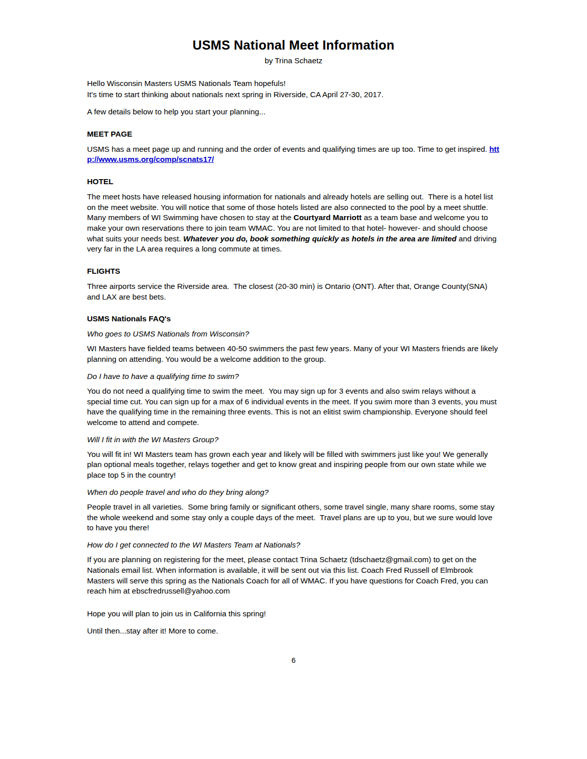USMS National Meet Information
by Trina Schaetz
Hello Wisconsin Masters USMS Nationals Team hopefuls!
It's time to start thinking about nationals next spring in Riverside, CA April 27-30, 2017.
A few details below to help you start your planning...
Meet Page
USMS has a meet page up and running and the order of events and qualifying times are up too. Time to get inspired. http://www.usms.org/comp/scnats17/
Hotel
The meet hosts have released housing information for nationals and already hotels are selling out. There is a hotel list on the meet website. You will notice that some of those hotels listed are also connected to the pool by a meet shuttle. Many members of WI Swimming have chosen to stay at the Courtyard Marriott as a team base and welcome you to make your own reservations there to join team WMAC. You are not limited to that hotel- however- and should choose what suits your needs best. Whatever you do, book something quickly as hotels in the area are limited and driving very far in the LA area requires a long commute at times.
Flights
Three airports service the Riverside area. The closest (20-30 min) is Ontario (ONT). After that, Orange County(SNA) and LAX are best bets.
USMS Nationals FAQ's
Who goes to USMS Nationals from Wisconsin?
WI Masters have fielded teams between 40-50 swimmers the past few years. Many of your WI Masters friends are likely planning on attending. You would be a welcome addition to the group.
Do I have to have a qualifying time to swim?
You do not need a qualifying time to swim the meet. You may sign up for 3 events and also swim relays without a special time cut. You can sign up for a max of 6 individual events in the meet. If you swim more than 3 events, you must have the qualifying time in the remaining three events. This is not an elitist swim championship. Everyone should feel welcome to attend and compete.
Will I fit in with the WI Masters Group?
You will fit in! WI Masters team has grown each year and likely will be filled with swimmers just like you! We generally plan optional meals together, relays together and get to know great and inspiring people from our own state while we place top 5 in the country!
When do people travel and who do they bring along?
People travel in all varieties. Some bring family or significant others, some travel single, many share rooms, some stay the whole weekend and some stay only a couple days of the meet. Travel plans are up to you, but we sure would love to have you there!
How do I get connected to the WI Masters Team at Nationals?
If you are planning on registering for the meet, please contact Trina Schaetz (tdschaetz@gmail.com) to get on the Nationals email list. When information is available, it will be sent out via this list. Coach Fred Russell of Elmbrook Masters will serve this spring as the Nationals Coach for all of WMAC. If you have questions for Coach Fred, you can reach him at ebscfredrussell@yahoo.com
Hope you will plan to join us in California this spring!
Until then...stay after it! More to come.
6